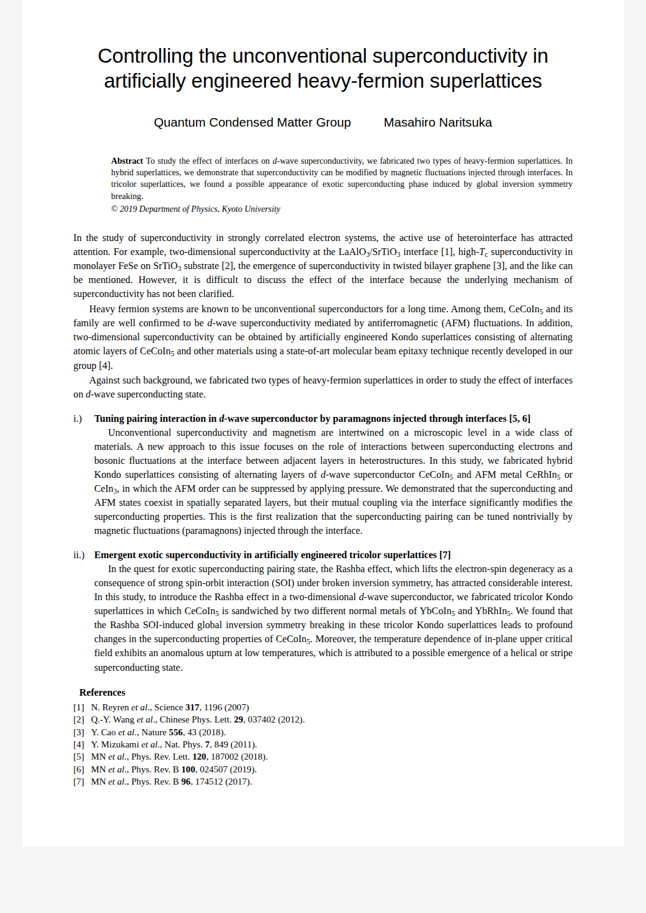Controlling the unconventional superconductivity in artificially engineered heavy-fermion superlattices
Quantum Condensed Matter Group Masahiro Naritsuka
Abstract To study the effect of interfaces on d-wave superconductivity, we fabricated two types of heavy-fermion superlattices. In hybrid superlattices, we demonstrate that superconductivity can be modified by magnetic fluctuations injected through interfaces. In tricolor superlattices, we found a possible appearance of exotic superconducting phase induced by global inversion symmetry breaking. © 2019 Department of Physics, Kyoto University
In the study of superconductivity in strongly correlated electron systems, the active use of heterointerface has attracted attention. For example, two-dimensional superconductivity at the LaAlO3/SrTiO3 interface [1], high-Tc superconductivity in monolayer FeSe on SrTiO3 substrate [2], the emergence of superconductivity in twisted bilayer graphene [3], and the like can be mentioned. However, it is difficult to discuss the effect of the interface because the underlying mechanism of superconductivity has not been clarified.
Heavy fermion systems are known to be unconventional superconductors for a long time. Among them, CeCoIn5 and its family are well confirmed to be d-wave superconductivity mediated by antiferromagnetic (AFM) fluctuations. In addition, two-dimensional superconductivity can be obtained by artificially engineered Kondo superlattices consisting of alternating atomic layers of CeCoIn5 and other materials using a state-of-art molecular beam epitaxy technique recently developed in our group [4].
Against such background, we fabricated two types of heavy-fermion superlattices in order to study the effect of interfaces on d-wave superconducting state.
i.) Tuning pairing interaction in d-wave superconductor by paramagnons injected through interfaces [5, 6]
Unconventional superconductivity and magnetism are intertwined on a microscopic level in a wide class of materials. A new approach to this issue focuses on the role of interactions between superconducting electrons and bosonic fluctuations at the interface between adjacent layers in heterostructures. In this study, we fabricated hybrid Kondo superlattices consisting of alternating layers of d-wave superconductor CeCoIn5 and AFM metal CeRhIn5 or CeIn3, in which the AFM order can be suppressed by applying pressure. We demonstrated that the superconducting and AFM states coexist in spatially separated layers, but their mutual coupling via the interface significantly modifies the superconducting properties. This is the first realization that the superconducting pairing can be tuned nontrivially by magnetic fluctuations (paramagnons) injected through the interface.
ii.) Emergent exotic superconductivity in artificially engineered tricolor superlattices [7]
In the quest for exotic superconducting pairing state, the Rashba effect, which lifts the electron-spin degeneracy as a consequence of strong spin-orbit interaction (SOI) under broken inversion symmetry, has attracted considerable interest. In this study, to introduce the Rashba effect in a two-dimensional d-wave superconductor, we fabricated tricolor Kondo superlattices in which CeCoIn5 is sandwiched by two different normal metals of YbCoIn5 and YbRhIn5. We found that the Rashba SOI-induced global inversion symmetry breaking in these tricolor Kondo superlattices leads to profound changes in the superconducting properties of CeCoIn5. Moreover, the temperature dependence of in-plane upper critical field exhibits an anomalous upturn at low temperatures, which is attributed to a possible emergence of a helical or stripe superconducting state.
References
[1] N. Reyren et al., Science 317, 1196 (2007)
[2] Q.-Y. Wang et al., Chinese Phys. Lett. 29, 037402 (2012).
[3] Y. Cao et al., Nature 556, 43 (2018).
[4] Y. Mizukami et al., Nat. Phys. 7, 849 (2011).
[5] MN et al., Phys. Rev. Lett. 120, 187002 (2018).
[6] MN et al., Phys. Rev. B 100, 024507 (2019).
[7] MN et al., Phys. Rev. B 96, 174512 (2017).